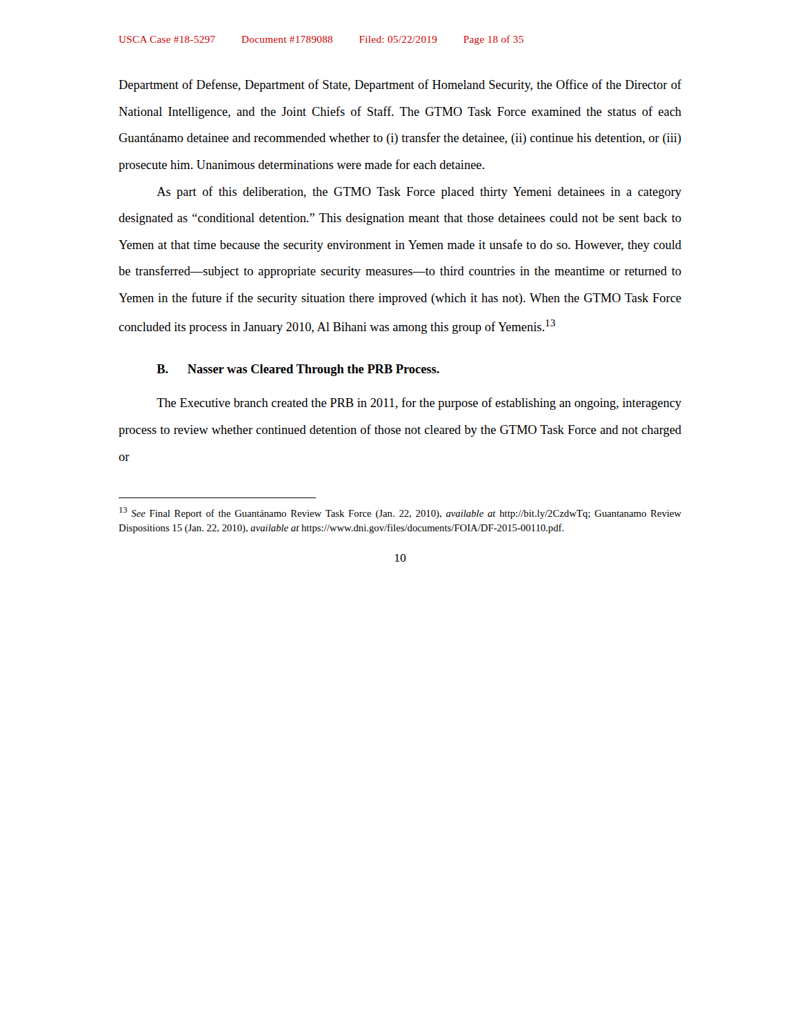USCA Case #18-5297 Document #1789088 Filed: 05/22/2019 Page 18 of 35
Department of Defense, Department of State, Department of Homeland Security, the Office of the Director of National Intelligence, and the Joint Chiefs of Staff. The GTMO Task Force examined the status of each Guantánamo detainee and recommended whether to (i) transfer the detainee, (ii) continue his detention, or (iii) prosecute him. Unanimous determinations were made for each detainee.
As part of this deliberation, the GTMO Task Force placed thirty Yemeni detainees in a category designated as “conditional detention.” This designation meant that those detainees could not be sent back to Yemen at that time because the security environment in Yemen made it unsafe to do so. However, they could be transferred—subject to appropriate security measures—to third countries in the meantime or returned to Yemen in the future if the security situation there improved (which it has not). When the GTMO Task Force concluded its process in January 2010, Al Bihani was among this group of Yemenis.13
B. Nasser was Cleared Through the PRB Process.
The Executive branch created the PRB in 2011, for the purpose of establishing an ongoing, interagency process to review whether continued detention of those not cleared by the GTMO Task Force and not charged or
13 See Final Report of the Guantánamo Review Task Force (Jan. 22, 2010), available at http://bit.ly/2CzdwTq; Guantanamo Review Dispositions 15 (Jan. 22, 2010), available at https://www.dni.gov/files/documents/FOIA/DF-2015-00110.pdf.
10